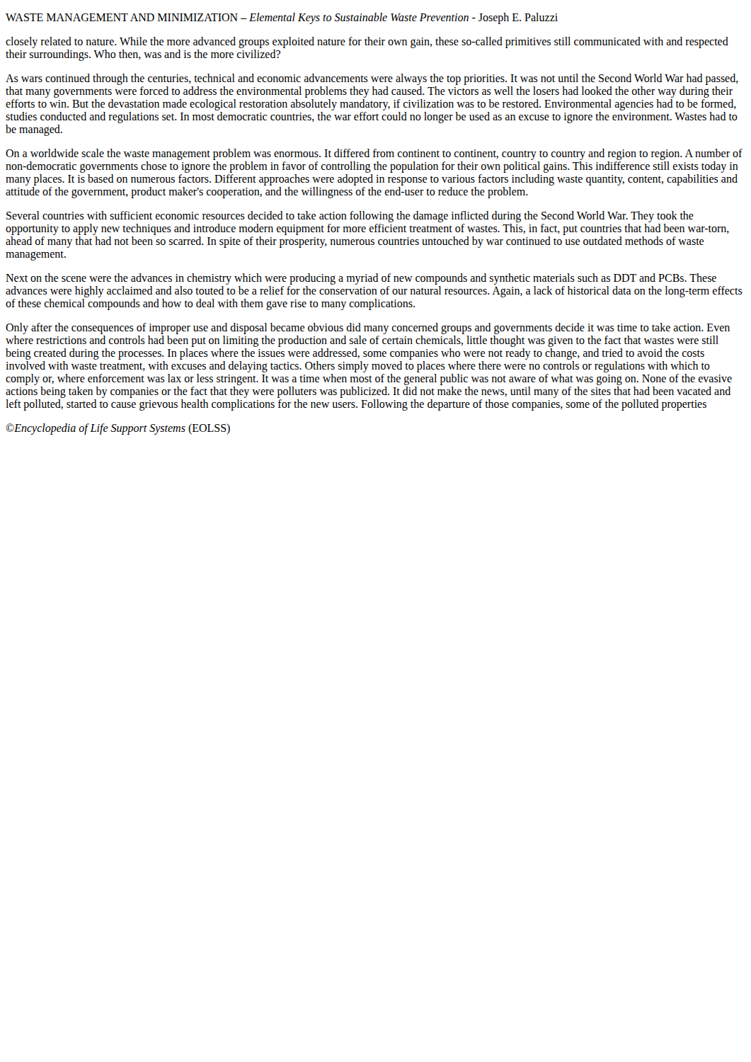WASTE MANAGEMENT AND MINIMIZATION – Elemental Keys to Sustainable Waste Prevention - Joseph E. Paluzzi
closely related to nature. While the more advanced groups exploited nature for their own gain, these so-called primitives still communicated with and respected their surroundings. Who then, was and is the more civilized?
As wars continued through the centuries, technical and economic advancements were always the top priorities. It was not until the Second World War had passed, that many governments were forced to address the environmental problems they had caused. The victors as well the losers had looked the other way during their efforts to win. But the devastation made ecological restoration absolutely mandatory, if civilization was to be restored. Environmental agencies had to be formed, studies conducted and regulations set. In most democratic countries, the war effort could no longer be used as an excuse to ignore the environment. Wastes had to be managed.
On a worldwide scale the waste management problem was enormous. It differed from continent to continent, country to country and region to region. A number of non-democratic governments chose to ignore the problem in favor of controlling the population for their own political gains. This indifference still exists today in many places. It is based on numerous factors. Different approaches were adopted in response to various factors including waste quantity, content, capabilities and attitude of the government, product maker's cooperation, and the willingness of the end-user to reduce the problem.
Several countries with sufficient economic resources decided to take action following the damage inflicted during the Second World War. They took the opportunity to apply new techniques and introduce modern equipment for more efficient treatment of wastes. This, in fact, put countries that had been war-torn, ahead of many that had not been so scarred. In spite of their prosperity, numerous countries untouched by war continued to use outdated methods of waste management.
Next on the scene were the advances in chemistry which were producing a myriad of new compounds and synthetic materials such as DDT and PCBs. These advances were highly acclaimed and also touted to be a relief for the conservation of our natural resources. Again, a lack of historical data on the long-term effects of these chemical compounds and how to deal with them gave rise to many complications.
Only after the consequences of improper use and disposal became obvious did many concerned groups and governments decide it was time to take action. Even where restrictions and controls had been put on limiting the production and sale of certain chemicals, little thought was given to the fact that wastes were still being created during the processes. In places where the issues were addressed, some companies who were not ready to change, and tried to avoid the costs involved with waste treatment, with excuses and delaying tactics. Others simply moved to places where there were no controls or regulations with which to comply or, where enforcement was lax or less stringent. It was a time when most of the general public was not aware of what was going on. None of the evasive actions being taken by companies or the fact that they were polluters was publicized. It did not make the news, until many of the sites that had been vacated and left polluted, started to cause grievous health complications for the new users. Following the departure of those companies, some of the polluted properties
©Encyclopedia of Life Support Systems (EOLSS)